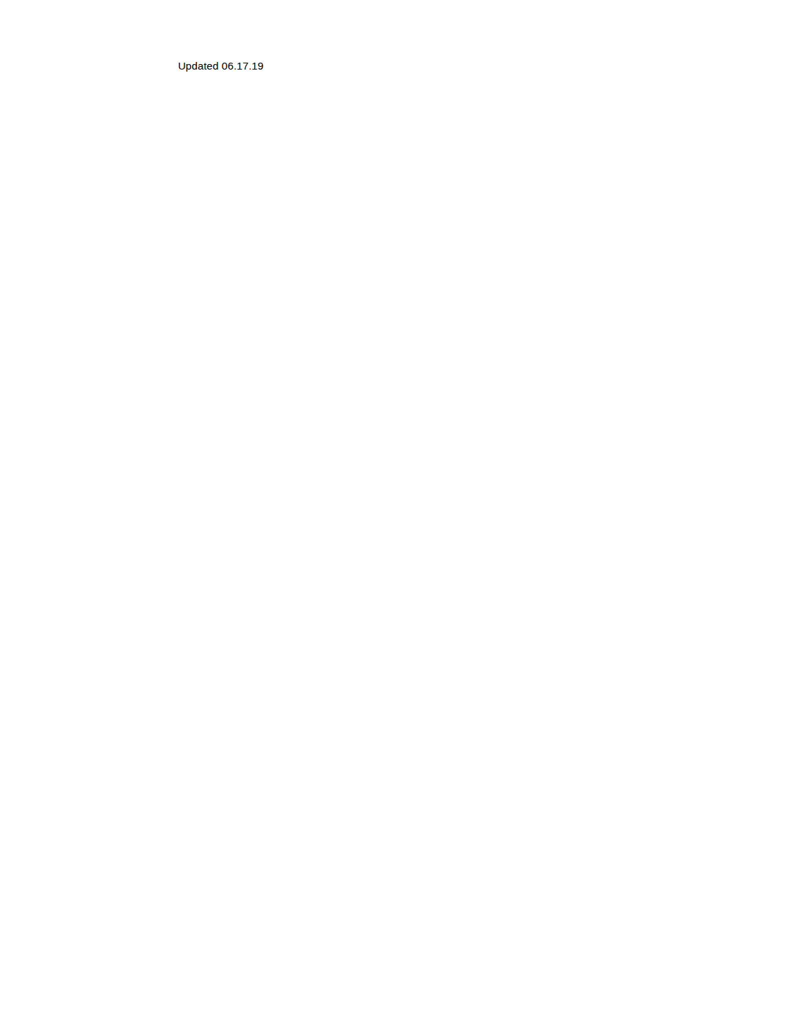Updated 06.17.19